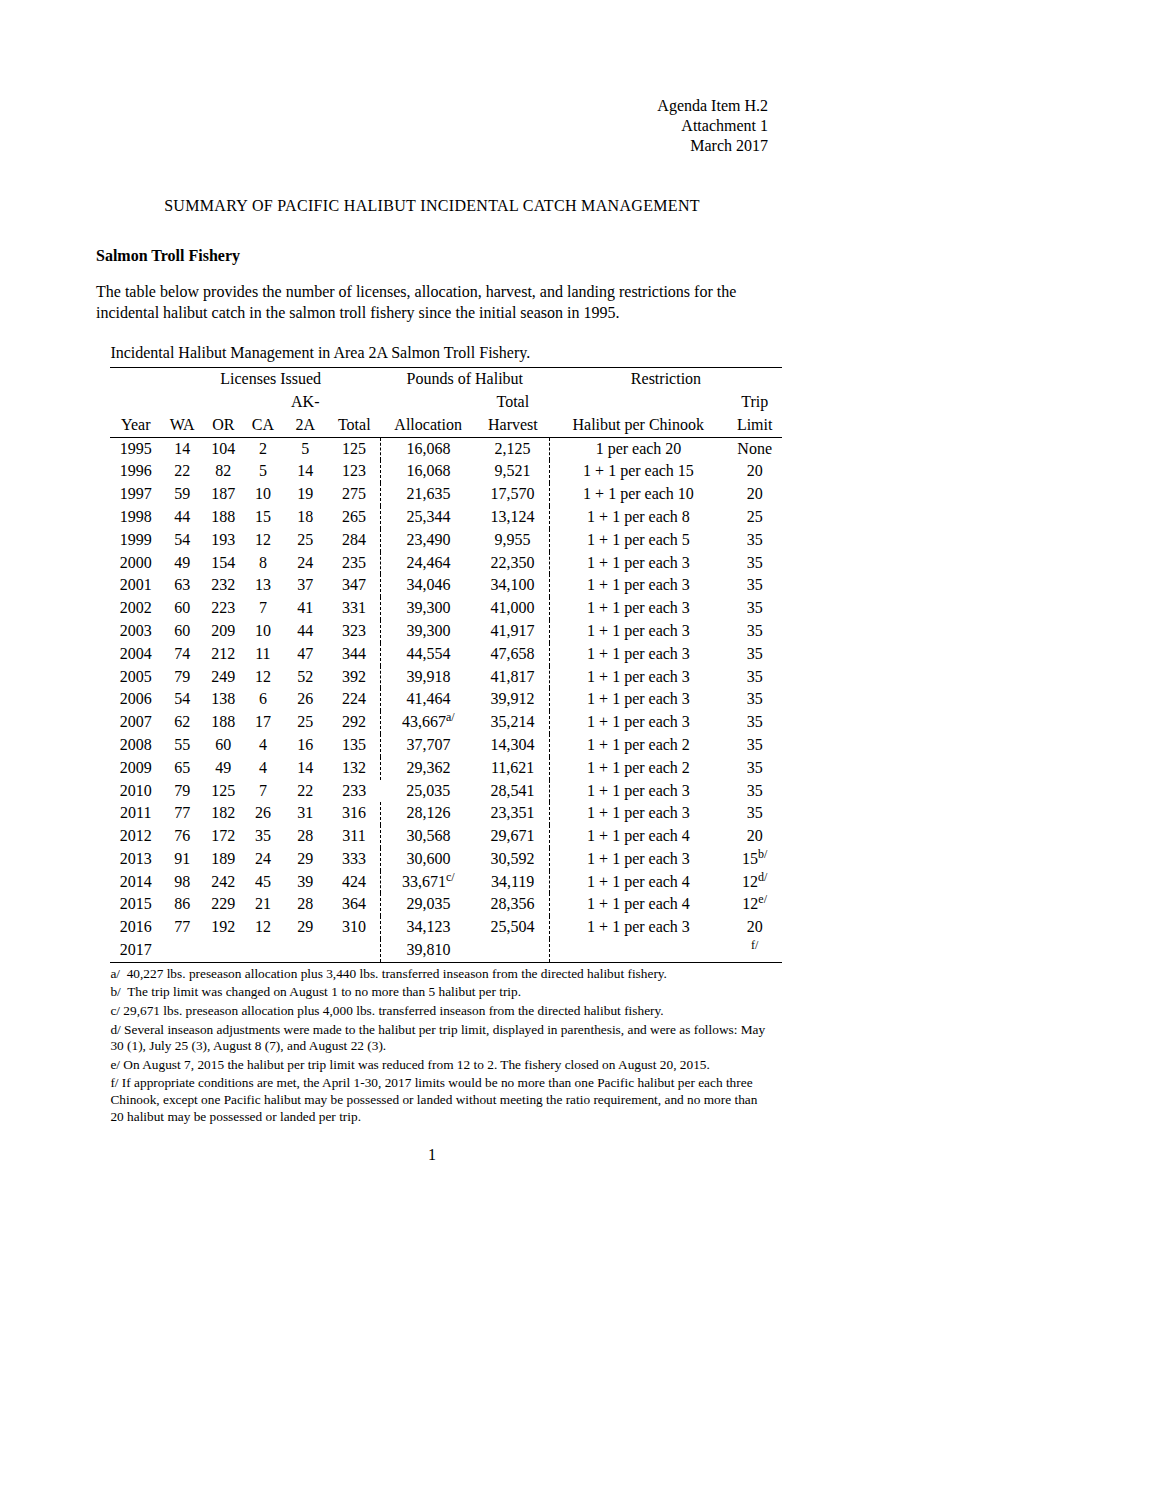Agenda Item H.2
Attachment 1
March 2017
SUMMARY OF PACIFIC HALIBUT INCIDENTAL CATCH MANAGEMENT
Salmon Troll Fishery
The table below provides the number of licenses, allocation, harvest, and landing restrictions for the incidental halibut catch in the salmon troll fishery since the initial season in 1995.
Incidental Halibut Management in Area 2A Salmon Troll Fishery.
| | Licenses Issued | Pounds of Halibut | Restriction |
| --- | --- | --- | --- |
| | | | | AK- | | | Total | | Trip |
| Year | WA | OR | CA | 2A | Total | Allocation | Harvest | Halibut per Chinook | Limit |
| 1995 | 14 | 104 | 2 | 5 | 125 | 16,068 | 2,125 | 1 per each 20 | None |
| 1996 | 22 | 82 | 5 | 14 | 123 | 16,068 | 9,521 | 1 + 1 per each 15 | 20 |
| 1997 | 59 | 187 | 10 | 19 | 275 | 21,635 | 17,570 | 1 + 1 per each 10 | 20 |
| 1998 | 44 | 188 | 15 | 18 | 265 | 25,344 | 13,124 | 1 + 1 per each 8 | 25 |
| 1999 | 54 | 193 | 12 | 25 | 284 | 23,490 | 9,955 | 1 + 1 per each 5 | 35 |
| 2000 | 49 | 154 | 8 | 24 | 235 | 24,464 | 22,350 | 1 + 1 per each 3 | 35 |
| 2001 | 63 | 232 | 13 | 37 | 347 | 34,046 | 34,100 | 1 + 1 per each 3 | 35 |
| 2002 | 60 | 223 | 7 | 41 | 331 | 39,300 | 41,000 | 1 + 1 per each 3 | 35 |
| 2003 | 60 | 209 | 10 | 44 | 323 | 39,300 | 41,917 | 1 + 1 per each 3 | 35 |
| 2004 | 74 | 212 | 11 | 47 | 344 | 44,554 | 47,658 | 1 + 1 per each 3 | 35 |
| 2005 | 79 | 249 | 12 | 52 | 392 | 39,918 | 41,817 | 1 + 1 per each 3 | 35 |
| 2006 | 54 | 138 | 6 | 26 | 224 | 41,464 | 39,912 | 1 + 1 per each 3 | 35 |
| 2007 | 62 | 188 | 17 | 25 | 292 | 43,667 a/ | 35,214 | 1 + 1 per each 3 | 35 |
| 2008 | 55 | 60 | 4 | 16 | 135 | 37,707 | 14,304 | 1 + 1 per each 2 | 35 |
| 2009 | 65 | 49 | 4 | 14 | 132 | 29,362 | 11,621 | 1 + 1 per each 2 | 35 |
| 2010 | 79 | 125 | 7 | 22 | 233 | 25,035 | 28,541 | 1 + 1 per each 3 | 35 |
| 2011 | 77 | 182 | 26 | 31 | 316 | 28,126 | 23,351 | 1 + 1 per each 3 | 35 |
| 2012 | 76 | 172 | 35 | 28 | 311 | 30,568 | 29,671 | 1 + 1 per each 4 | 20 |
| 2013 | 91 | 189 | 24 | 29 | 333 | 30,600 | 30,592 | 1 + 1 per each 3 | 15 b/ |
| 2014 | 98 | 242 | 45 | 39 | 424 | 33,671 c/ | 34,119 | 1 + 1 per each 4 | 12 d/ |
| 2015 | 86 | 229 | 21 | 28 | 364 | 29,035 | 28,356 | 1 + 1 per each 4 | 12 e/ |
| 2016 | 77 | 192 | 12 | 29 | 310 | 34,123 | 25,504 | 1 + 1 per each 3 | 20 |
| 2017 | | | | | | 39,810 | | | f/ |
a/ 40,227 lbs. preseason allocation plus 3,440 lbs. transferred inseason from the directed halibut fishery.
b/ The trip limit was changed on August 1 to no more than 5 halibut per trip.
c/ 29,671 lbs. preseason allocation plus 4,000 lbs. transferred inseason from the directed halibut fishery.
d/ Several inseason adjustments were made to the halibut per trip limit, displayed in parenthesis, and were as follows: May 30 (1), July 25 (3), August 8 (7), and August 22 (3).
e/ On August 7, 2015 the halibut per trip limit was reduced from 12 to 2. The fishery closed on August 20, 2015.
f/ If appropriate conditions are met, the April 1-30, 2017 limits would be no more than one Pacific halibut per each three Chinook, except one Pacific halibut may be possessed or landed without meeting the ratio requirement, and no more than 20 halibut may be possessed or landed per trip.
1